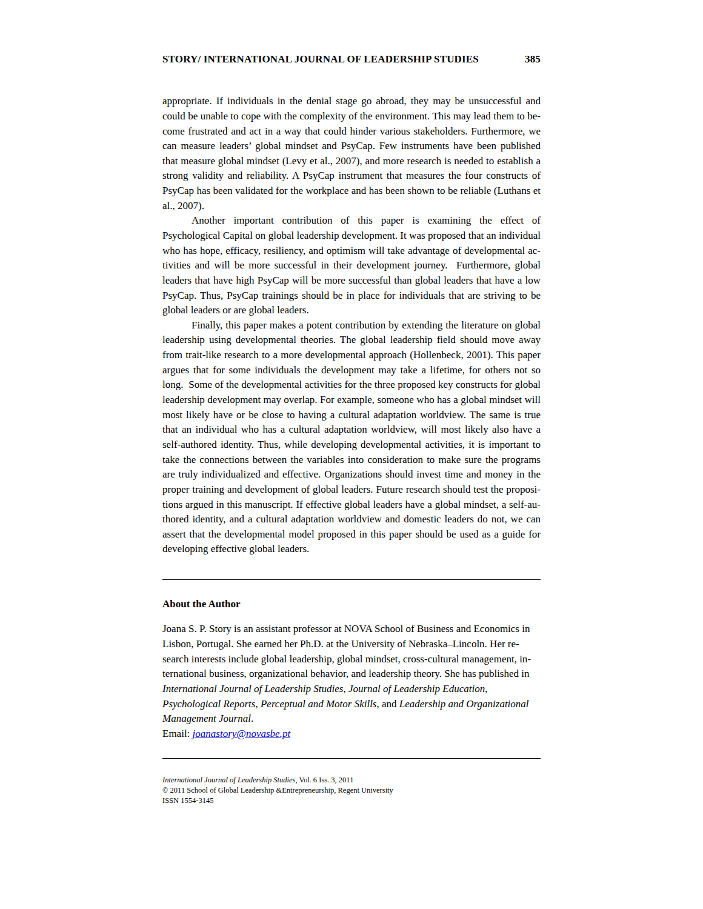Story/ International Journal of Leadership Studies 385
appropriate. If individuals in the denial stage go abroad, they may be unsuccessful and could be unable to cope with the complexity of the environment. This may lead them to become frustrated and act in a way that could hinder various stakeholders. Furthermore, we can measure leaders’ global mindset and PsyCap. Few instruments have been published that measure global mindset (Levy et al., 2007), and more research is needed to establish a strong validity and reliability. A PsyCap instrument that measures the four constructs of PsyCap has been validated for the workplace and has been shown to be reliable (Luthans et al., 2007).
Another important contribution of this paper is examining the effect of Psychological Capital on global leadership development. It was proposed that an individual who has hope, efficacy, resiliency, and optimism will take advantage of developmental activities and will be more successful in their development journey. Furthermore, global leaders that have high PsyCap will be more successful than global leaders that have a low PsyCap. Thus, PsyCap trainings should be in place for individuals that are striving to be global leaders or are global leaders.
Finally, this paper makes a potent contribution by extending the literature on global leadership using developmental theories. The global leadership field should move away from trait-like research to a more developmental approach (Hollenbeck, 2001). This paper argues that for some individuals the development may take a lifetime, for others not so long. Some of the developmental activities for the three proposed key constructs for global leadership development may overlap. For example, someone who has a global mindset will most likely have or be close to having a cultural adaptation worldview. The same is true that an individual who has a cultural adaptation worldview, will most likely also have a self-authored identity. Thus, while developing developmental activities, it is important to take the connections between the variables into consideration to make sure the programs are truly individualized and effective. Organizations should invest time and money in the proper training and development of global leaders. Future research should test the propositions argued in this manuscript. If effective global leaders have a global mindset, a self-authored identity, and a cultural adaptation worldview and domestic leaders do not, we can assert that the developmental model proposed in this paper should be used as a guide for developing effective global leaders.
About the Author
Joana S. P. Story is an assistant professor at NOVA School of Business and Economics in Lisbon, Portugal. She earned her Ph.D. at the University of Nebraska–Lincoln. Her research interests include global leadership, global mindset, cross-cultural management, international business, organizational behavior, and leadership theory. She has published in International Journal of Leadership Studies, Journal of Leadership Education, Psychological Reports, Perceptual and Motor Skills, and Leadership and Organizational Management Journal.
Email: joanastory@novasbe.pt
International Journal of Leadership Studies, Vol. 6 Iss. 3, 2011
© 2011 School of Global Leadership &Entrepreneurship, Regent University
ISSN 1554-3145